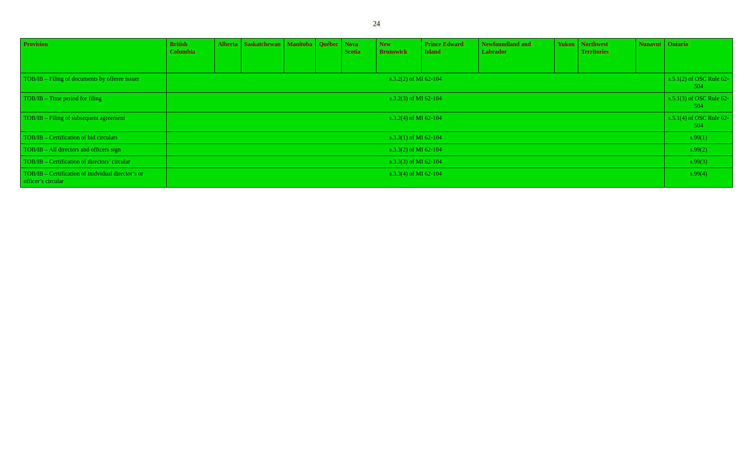24
| Provision | British Columbia | Alberta | Saskatchewan | Manitoba | Québec | Nova Scotia | New Brunswick | Prince Edward Island | Newfoundland and Labrador | Yukon | Northwest Territories | Nunavut | Ontario |
| --- | --- | --- | --- | --- | --- | --- | --- | --- | --- | --- | --- | --- | --- |
| TOB/IB – Filing of documents by offeree issuer | s.3.2(2) of MI 62-104 | s.5.1(2) of OSC Rule 62-504 |
| TOB/IB – Time period for filing | s.3.2(3) of MI 62-104 | s.5.1(3) of OSC Rule 62-504 |
| TOB/IB – Filing of subsequent agreement | s.3.2(4) of MI 62-104 | s.5.1(4) of OSC Rule 62-504 |
| TOB/IB – Certification of bid circulars | s.3.3(1) of MI 62-104 | s.99(1) |
| TOB/IB – All directors and officers sign | s.3.3(2) of MI 62-104 | s.99(2) |
| TOB/IB – Certification of directors’ circular | s.3.3(3) of MI 62-104 | s.99(3) |
| TOB/IB – Certification of inidvidual director’s or officer’s circular | s.3.3(4) of MI 62-104 | s.99(4) |